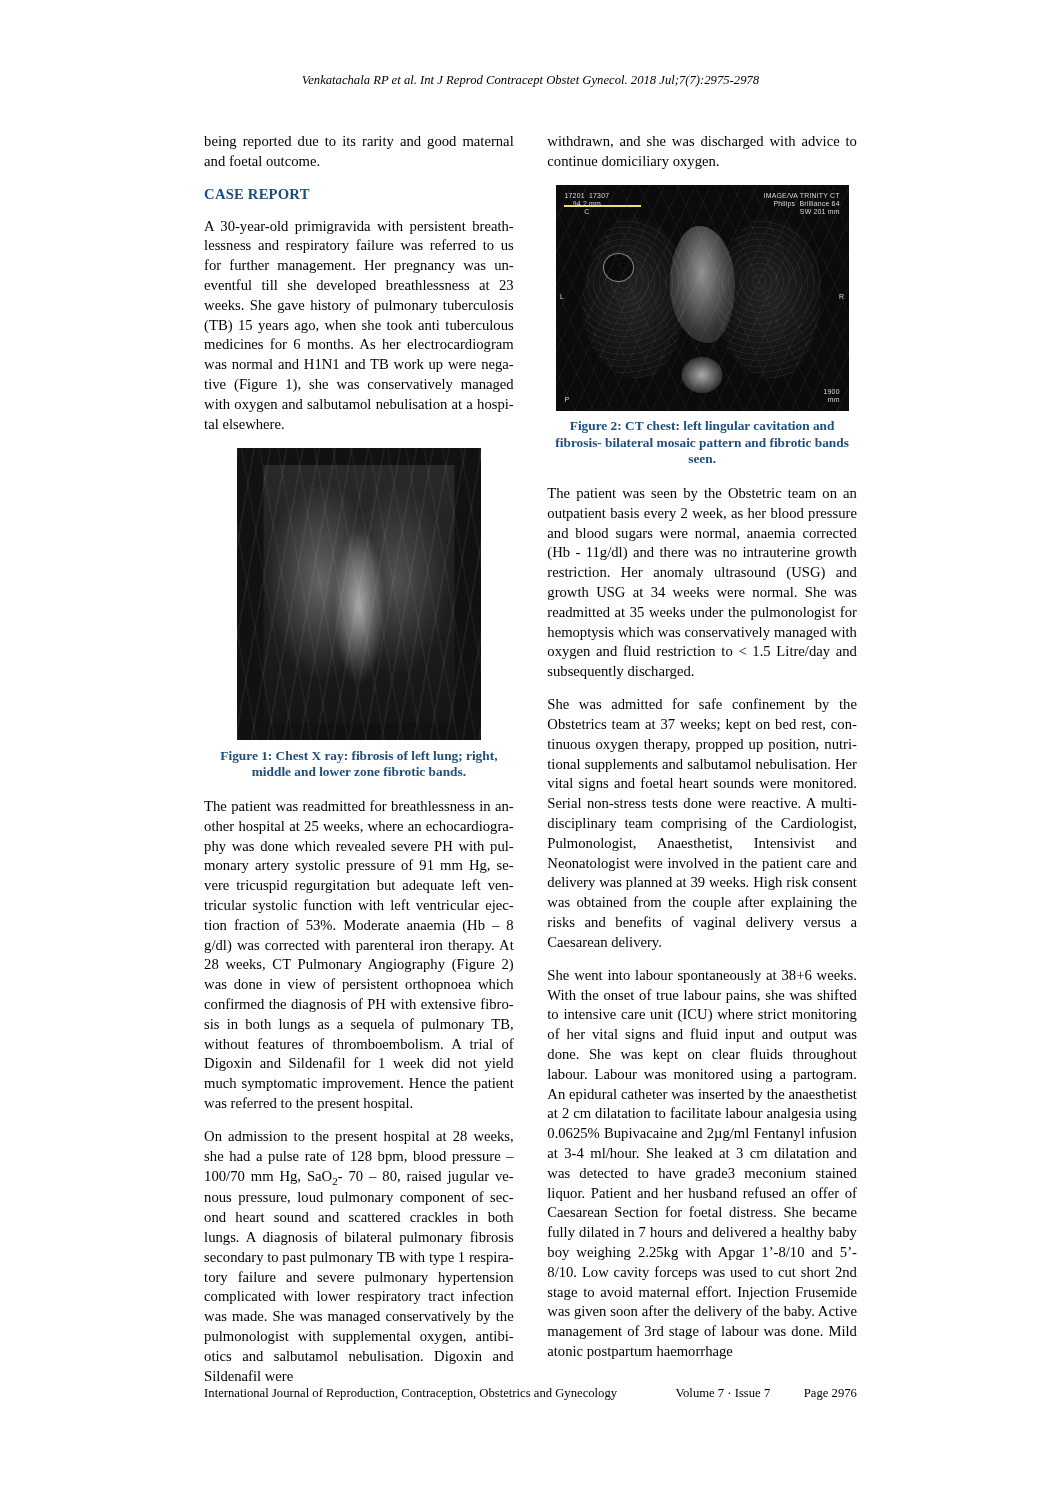Venkatachala RP et al. Int J Reprod Contracept Obstet Gynecol. 2018 Jul;7(7):2975-2978
being reported due to its rarity and good maternal and foetal outcome.
Case Report
A 30-year-old primigravida with persistent breathlessness and respiratory failure was referred to us for further management. Her pregnancy was uneventful till she developed breathlessness at 23 weeks. She gave history of pulmonary tuberculosis (TB) 15 years ago, when she took anti tuberculous medicines for 6 months. As her electrocardiogram was normal and H1N1 and TB work up were negative (Figure 1), she was conservatively managed with oxygen and salbutamol nebulisation at a hospital elsewhere.
Figure 1: Chest X ray: fibrosis of left lung; right, middle and lower zone fibrotic bands.
The patient was readmitted for breathlessness in another hospital at 25 weeks, where an echocardiography was done which revealed severe PH with pulmonary artery systolic pressure of 91 mm Hg, severe tricuspid regurgitation but adequate left ventricular systolic function with left ventricular ejection fraction of 53%. Moderate anaemia (Hb – 8 g/dl) was corrected with parenteral iron therapy. At 28 weeks, CT Pulmonary Angiography (Figure 2) was done in view of persistent orthopnoea which confirmed the diagnosis of PH with extensive fibrosis in both lungs as a sequela of pulmonary TB, without features of thromboembolism. A trial of Digoxin and Sildenafil for 1 week did not yield much symptomatic improvement. Hence the patient was referred to the present hospital.
On admission to the present hospital at 28 weeks, she had a pulse rate of 128 bpm, blood pressure – 100/70 mm Hg, SaO2- 70 – 80, raised jugular venous pressure, loud pulmonary component of second heart sound and scattered crackles in both lungs. A diagnosis of bilateral pulmonary fibrosis secondary to past pulmonary TB with type 1 respiratory failure and severe pulmonary hypertension complicated with lower respiratory tract infection was made. She was managed conservatively by the pulmonologist with supplemental oxygen, antibiotics and salbutamol nebulisation. Digoxin and Sildenafil were
withdrawn, and she was discharged with advice to continue domiciliary oxygen.
17201 17307 94.2 mm C
IMAGE/VA TRINITY CT Philips Brilliance 64 SW 201 mm
L
R
P
1900 mm
Figure 2: CT chest: left lingular cavitation and fibrosis- bilateral mosaic pattern and fibrotic bands seen.
The patient was seen by the Obstetric team on an outpatient basis every 2 week, as her blood pressure and blood sugars were normal, anaemia corrected (Hb - 11g/dl) and there was no intrauterine growth restriction. Her anomaly ultrasound (USG) and growth USG at 34 weeks were normal. She was readmitted at 35 weeks under the pulmonologist for hemoptysis which was conservatively managed with oxygen and fluid restriction to < 1.5 Litre/day and subsequently discharged.
She was admitted for safe confinement by the Obstetrics team at 37 weeks; kept on bed rest, continuous oxygen therapy, propped up position, nutritional supplements and salbutamol nebulisation. Her vital signs and foetal heart sounds were monitored. Serial non-stress tests done were reactive. A multidisciplinary team comprising of the Cardiologist, Pulmonologist, Anaesthetist, Intensivist and Neonatologist were involved in the patient care and delivery was planned at 39 weeks. High risk consent was obtained from the couple after explaining the risks and benefits of vaginal delivery versus a Caesarean delivery.
She went into labour spontaneously at 38+6 weeks. With the onset of true labour pains, she was shifted to intensive care unit (ICU) where strict monitoring of her vital signs and fluid input and output was done. She was kept on clear fluids throughout labour. Labour was monitored using a partogram. An epidural catheter was inserted by the anaesthetist at 2 cm dilatation to facilitate labour analgesia using 0.0625% Bupivacaine and 2µg/ml Fentanyl infusion at 3-4 ml/hour. She leaked at 3 cm dilatation and was detected to have grade3 meconium stained liquor. Patient and her husband refused an offer of Caesarean Section for foetal distress. She became fully dilated in 7 hours and delivered a healthy baby boy weighing 2.25kg with Apgar 1’-8/10 and 5’- 8/10. Low cavity forceps was used to cut short 2nd stage to avoid maternal effort. Injection Frusemide was given soon after the delivery of the baby. Active management of 3rd stage of labour was done. Mild atonic postpartum haemorrhage
International Journal of Reproduction, Contraception, Obstetrics and Gynecology
Volume 7 · Issue 7 Page 2976